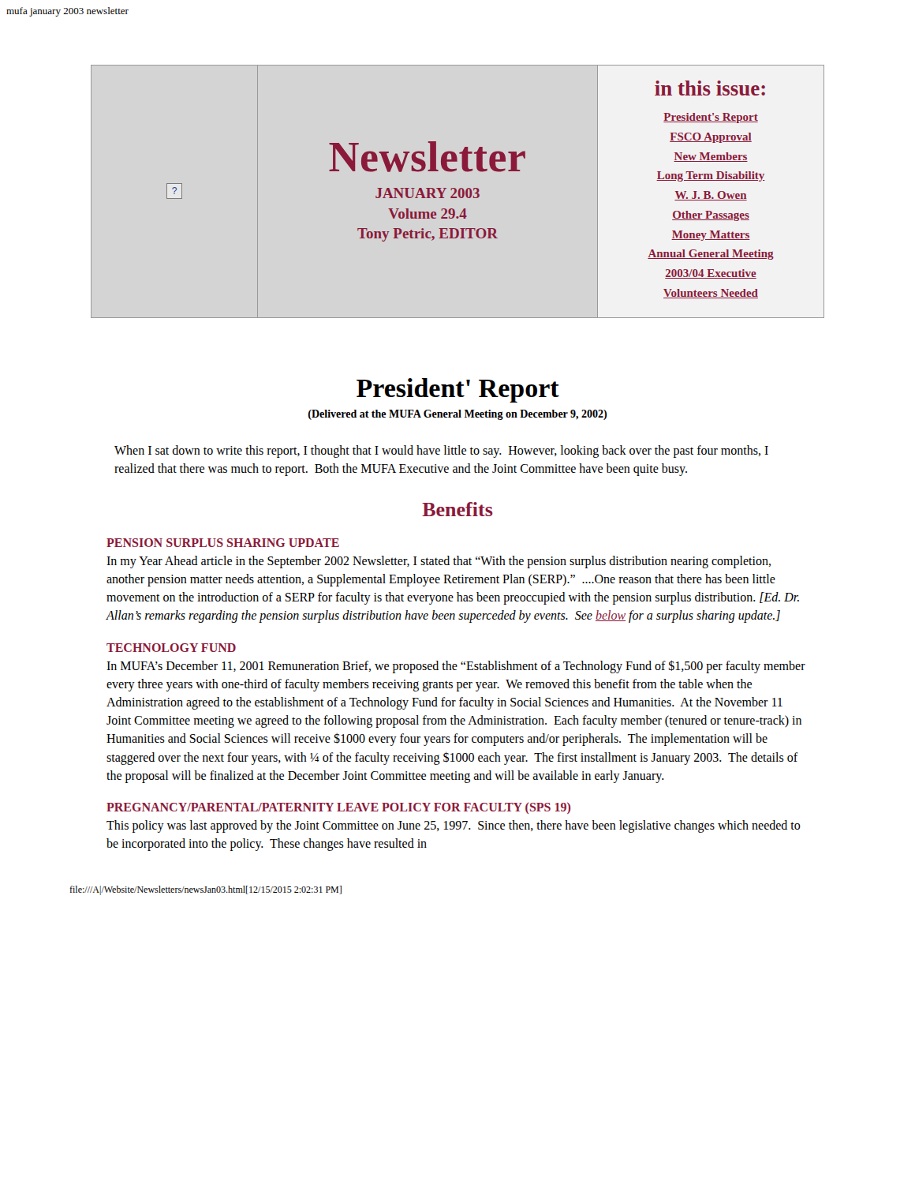mufa january 2003 newsletter
| ? | Newsletter JANUARY 2003 Volume 29.4 Tony Petric, EDITOR | in this issue: President's Report FSCO Approval New Members Long Term Disability W. J. B. Owen Other Passages Money Matters Annual General Meeting 2003/04 Executive Volunteers Needed |
President' Report
(Delivered at the MUFA General Meeting on December 9, 2002)
When I sat down to write this report, I thought that I would have little to say. However, looking back over the past four months, I realized that there was much to report. Both the MUFA Executive and the Joint Committee have been quite busy.
Benefits
Pension Surplus Sharing Update
In my Year Ahead article in the September 2002 Newsletter, I stated that “With the pension surplus distribution nearing completion, another pension matter needs attention, a Supplemental Employee Retirement Plan (SERP).” ....One reason that there has been little movement on the introduction of a SERP for faculty is that everyone has been preoccupied with the pension surplus distribution. [Ed. Dr. Allan’s remarks regarding the pension surplus distribution have been superceded by events. See below for a surplus sharing update.]
Technology Fund
In MUFA’s December 11, 2001 Remuneration Brief, we proposed the “Establishment of a Technology Fund of $1,500 per faculty member every three years with one-third of faculty members receiving grants per year. We removed this benefit from the table when the Administration agreed to the establishment of a Technology Fund for faculty in Social Sciences and Humanities. At the November 11 Joint Committee meeting we agreed to the following proposal from the Administration. Each faculty member (tenured or tenure-track) in Humanities and Social Sciences will receive $1000 every four years for computers and/or peripherals. The implementation will be staggered over the next four years, with ¼ of the faculty receiving $1000 each year. The first installment is January 2003. The details of the proposal will be finalized at the December Joint Committee meeting and will be available in early January.
Pregnancy/Parental/Paternity Leave Policy for Faculty (SPS 19)
This policy was last approved by the Joint Committee on June 25, 1997. Since then, there have been legislative changes which needed to be incorporated into the policy. These changes have resulted in
file:///A|/Website/Newsletters/newsJan03.html[12/15/2015 2:02:31 PM]